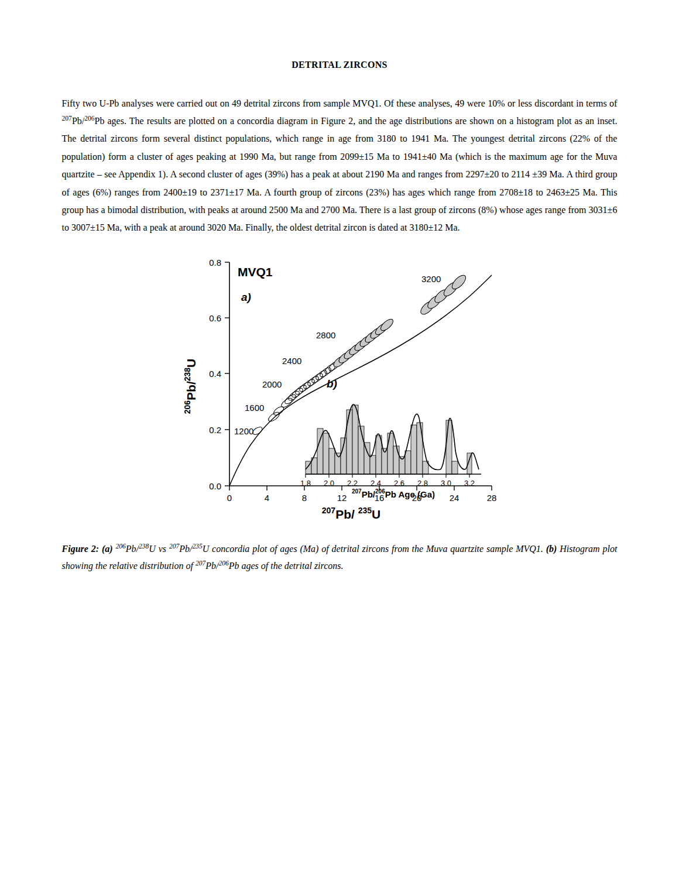DETRITAL ZIRCONS
Fifty two U-Pb analyses were carried out on 49 detrital zircons from sample MVQ1. Of these analyses, 49 were 10% or less discordant in terms of 207Pb/206Pb ages. The results are plotted on a concordia diagram in Figure 2, and the age distributions are shown on a histogram plot as an inset. The detrital zircons form several distinct populations, which range in age from 3180 to 1941 Ma. The youngest detrital zircons (22% of the population) form a cluster of ages peaking at 1990 Ma, but range from 2099±15 Ma to 1941±40 Ma (which is the maximum age for the Muva quartzite – see Appendix 1). A second cluster of ages (39%) has a peak at about 2190 Ma and ranges from 2297±20 to 2114 ±39 Ma. A third group of ages (6%) ranges from 2400±19 to 2371±17 Ma. A fourth group of zircons (23%) has ages which range from 2708±18 to 2463±25 Ma. This group has a bimodal distribution, with peaks at around 2500 Ma and 2700 Ma. There is a last group of zircons (8%) whose ages range from 3031±6 to 3007±15 Ma, with a peak at around 3020 Ma. Finally, the oldest detrital zircon is dated at 3180±12 Ma.
0.8 0.6 0.4 0.2 0.0 206Pb/238U 0 4 8 12 16 20 24 28 207Pb/ 235U 1200 1600 2000 2400 2800 3200 MVQ1 a) b) 1.8 2.0 2.2 2.4 2.6 2.8 3.0 3.2 207Pb/206Pb Age (Ga)
Figure 2: (a) 206Pb/238U vs 207Pb/235U concordia plot of ages (Ma) of detrital zircons from the Muva quartzite sample MVQ1. (b) Histogram plot showing the relative distribution of 207Pb/206Pb ages of the detrital zircons.